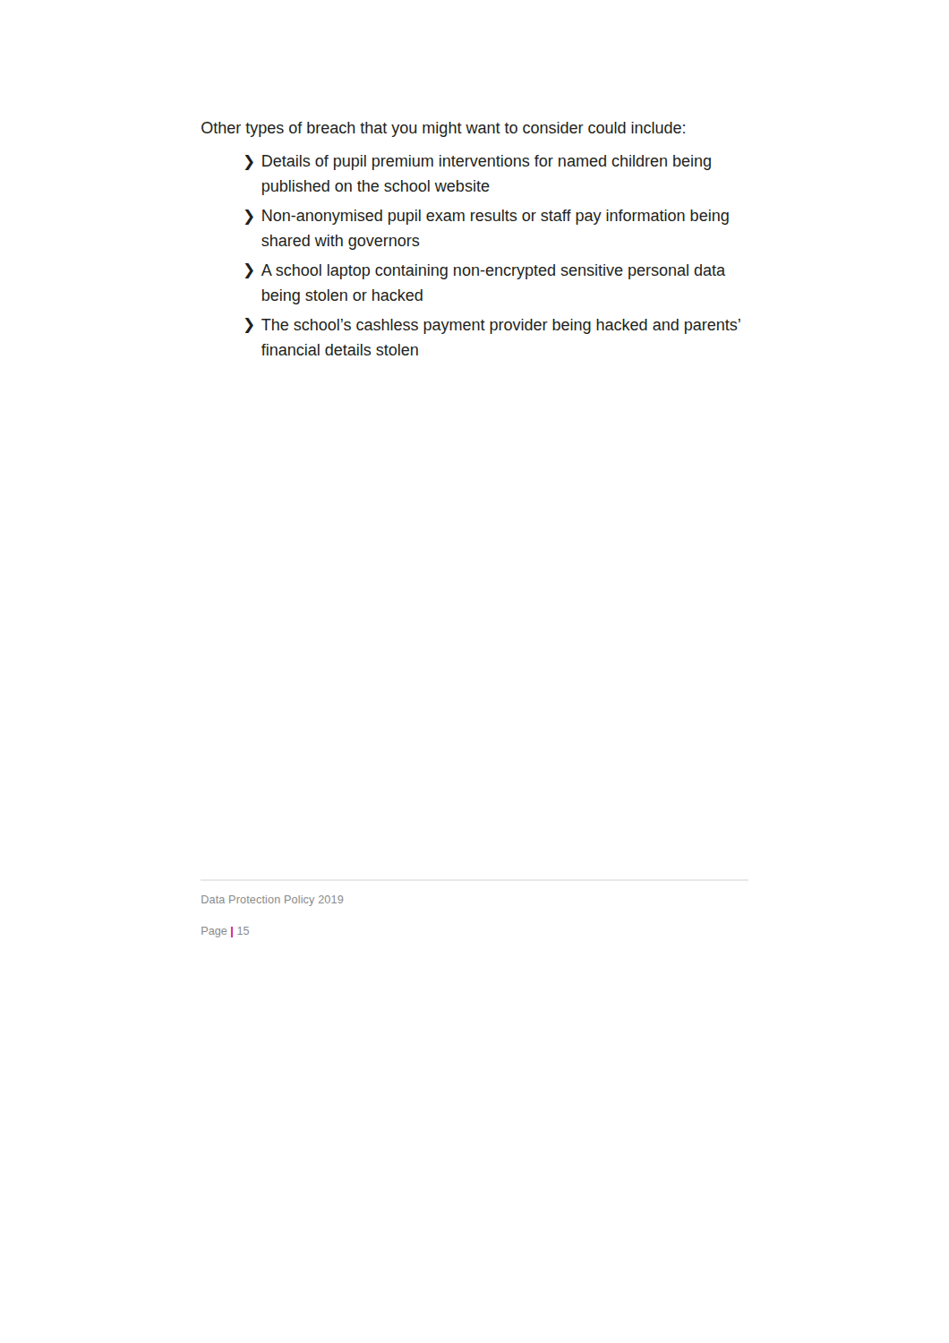Other types of breach that you might want to consider could include:
Details of pupil premium interventions for named children being published on the school website
Non-anonymised pupil exam results or staff pay information being shared with governors
A school laptop containing non-encrypted sensitive personal data being stolen or hacked
The school’s cashless payment provider being hacked and parents’ financial details stolen
Data Protection Policy 2019
Page | 15